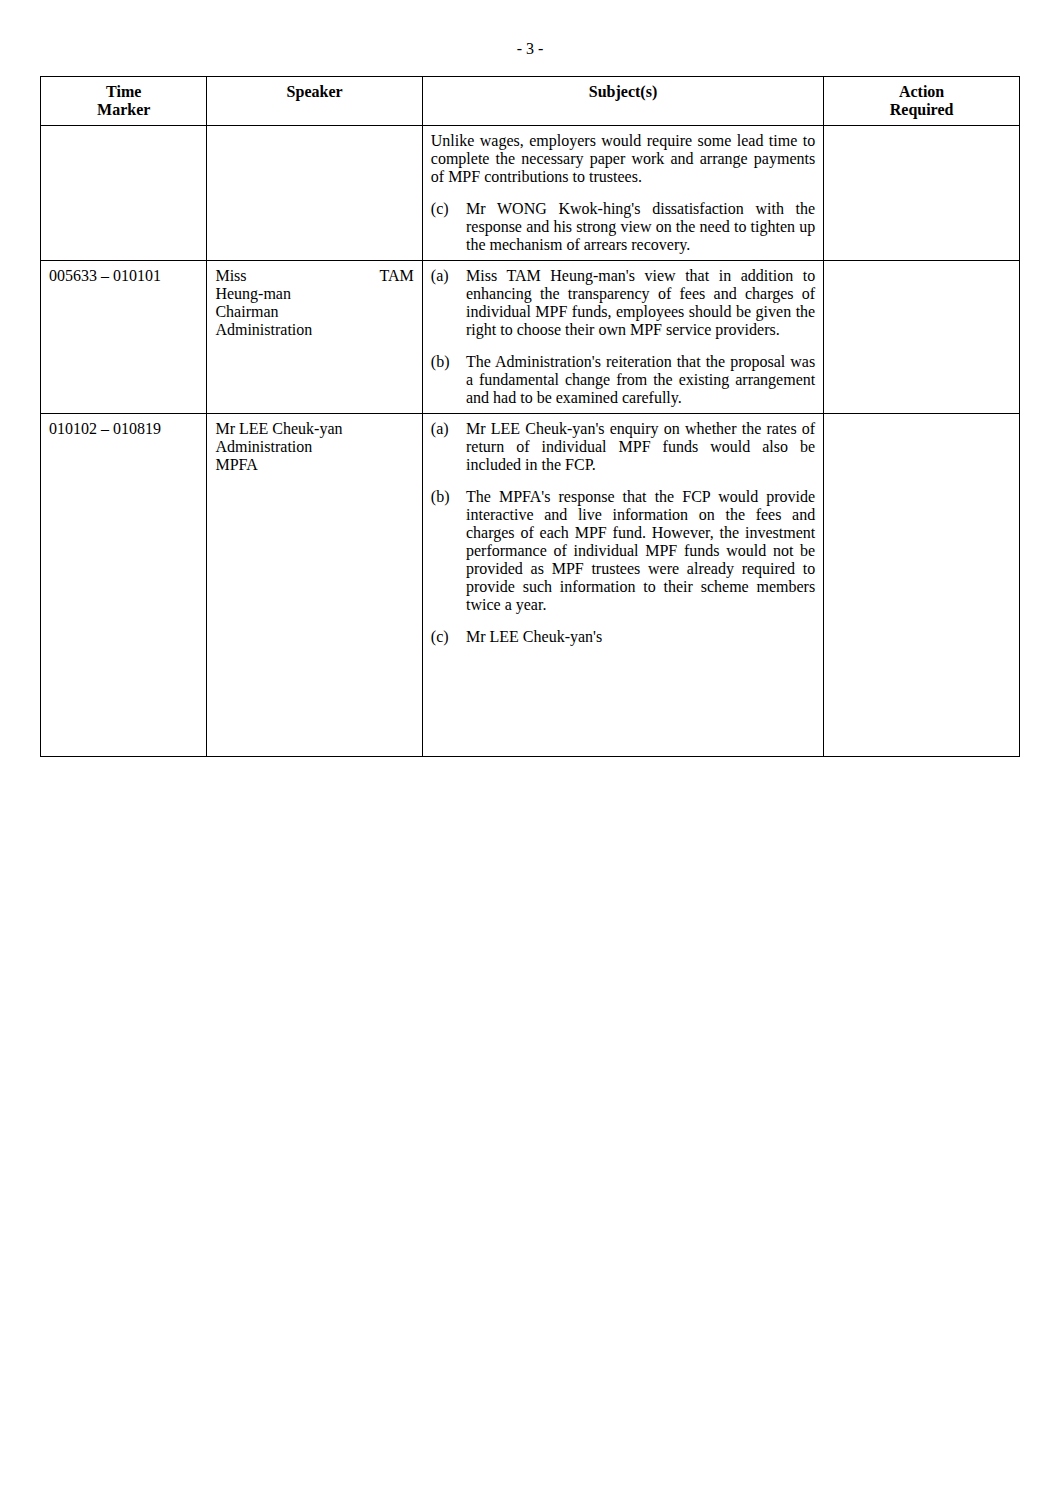- 3 -
| Time Marker | Speaker | Subject(s) | Action Required |
| --- | --- | --- | --- |
| | | Unlike wages, employers would require some lead time to complete the necessary paper work and arrange payments of MPF contributions to trustees. (c) Mr WONG Kwok-hing's dissatisfaction with the response and his strong view on the need to tighten up the mechanism of arrears recovery. | |
| 005633 – 010101 | Miss TAM Heung-man Chairman Administration | (a) Miss TAM Heung-man's view that in addition to enhancing the transparency of fees and charges of individual MPF funds, employees should be given the right to choose their own MPF service providers. (b) The Administration's reiteration that the proposal was a fundamental change from the existing arrangement and had to be examined carefully. | |
| 010102 – 010819 | Mr LEE Cheuk-yan Administration MPFA | (a) Mr LEE Cheuk-yan's enquiry on whether the rates of return of individual MPF funds would also be included in the FCP. (b) The MPFA's response that the FCP would provide interactive and live information on the fees and charges of each MPF fund. However, the investment performance of individual MPF funds would not be provided as MPF trustees were already required to provide such information to their scheme members twice a year. (c) Mr LEE Cheuk-yan's | |